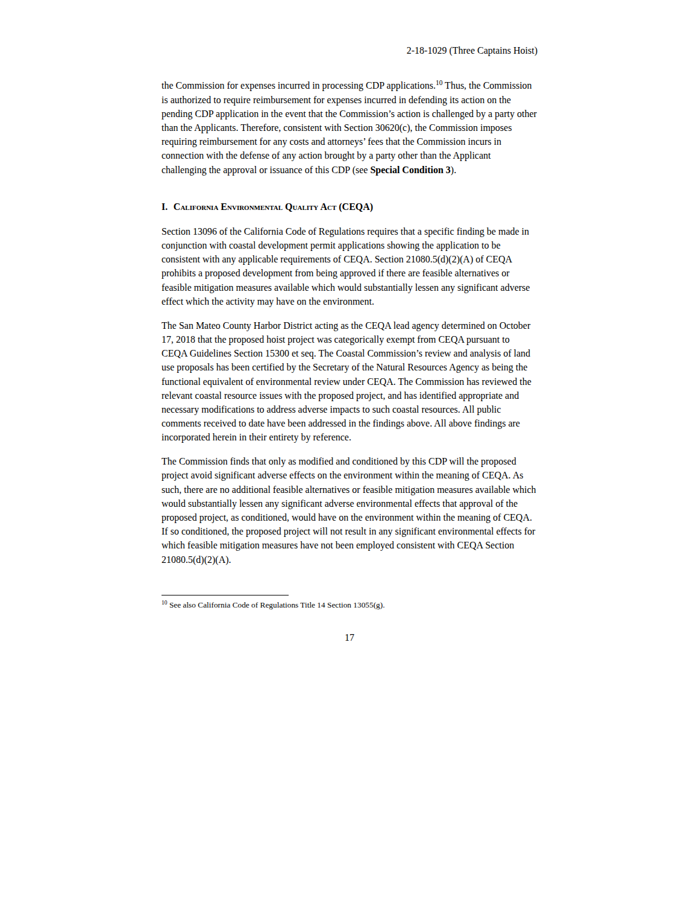2-18-1029 (Three Captains Hoist)
the Commission for expenses incurred in processing CDP applications.10 Thus, the Commission is authorized to require reimbursement for expenses incurred in defending its action on the pending CDP application in the event that the Commission’s action is challenged by a party other than the Applicants. Therefore, consistent with Section 30620(c), the Commission imposes requiring reimbursement for any costs and attorneys’ fees that the Commission incurs in connection with the defense of any action brought by a party other than the Applicant challenging the approval or issuance of this CDP (see Special Condition 3).
I. California Environmental Quality Act (CEQA)
Section 13096 of the California Code of Regulations requires that a specific finding be made in conjunction with coastal development permit applications showing the application to be consistent with any applicable requirements of CEQA. Section 21080.5(d)(2)(A) of CEQA prohibits a proposed development from being approved if there are feasible alternatives or feasible mitigation measures available which would substantially lessen any significant adverse effect which the activity may have on the environment.
The San Mateo County Harbor District acting as the CEQA lead agency determined on October 17, 2018 that the proposed hoist project was categorically exempt from CEQA pursuant to CEQA Guidelines Section 15300 et seq. The Coastal Commission’s review and analysis of land use proposals has been certified by the Secretary of the Natural Resources Agency as being the functional equivalent of environmental review under CEQA. The Commission has reviewed the relevant coastal resource issues with the proposed project, and has identified appropriate and necessary modifications to address adverse impacts to such coastal resources. All public comments received to date have been addressed in the findings above. All above findings are incorporated herein in their entirety by reference.
The Commission finds that only as modified and conditioned by this CDP will the proposed project avoid significant adverse effects on the environment within the meaning of CEQA. As such, there are no additional feasible alternatives or feasible mitigation measures available which would substantially lessen any significant adverse environmental effects that approval of the proposed project, as conditioned, would have on the environment within the meaning of CEQA. If so conditioned, the proposed project will not result in any significant environmental effects for which feasible mitigation measures have not been employed consistent with CEQA Section 21080.5(d)(2)(A).
10 See also California Code of Regulations Title 14 Section 13055(g).
17